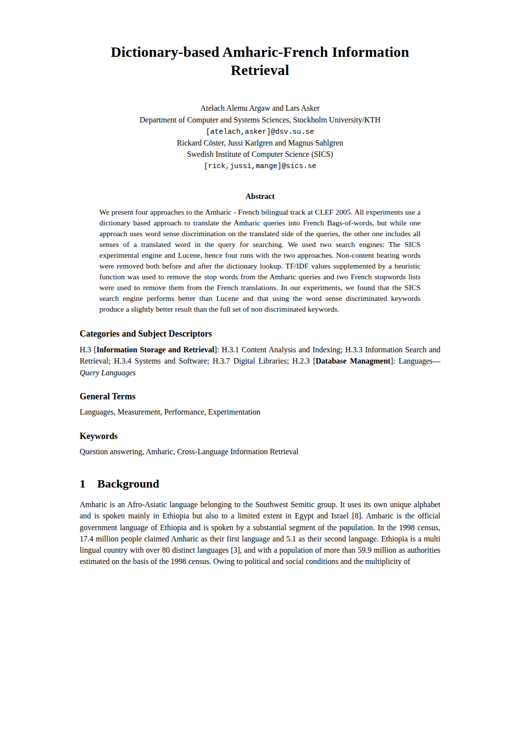Dictionary-based Amharic-French Information
Retrieval
Atelach Alemu Argaw and Lars Asker
Department of Computer and Systems Sciences, Stockholm University/KTH
[atelach,asker]@dsv.su.se
Rickard Cöster, Jussi Karlgren and Magnus Sahlgren
Swedish Institute of Computer Science (SICS)
[rick,jussi,mange]@sics.se
Abstract
We present four approaches to the Amharic - French bilingual track at CLEF 2005. All experiments use a dictionary based approach to translate the Amharic queries into French Bags-of-words, but while one approach uses word sense discrimination on the translated side of the queries, the other one includes all senses of a translated word in the query for searching. We used two search engines: The SICS experimental engine and Lucene, hence four runs with the two approaches. Non-content bearing words were removed both before and after the dictionary lookup. TF/IDF values supplemented by a heuristic function was used to remove the stop words from the Amharic queries and two French stopwords lists were used to remove them from the French translations. In our experiments, we found that the SICS search engine performs better than Lucene and that using the word sense discriminated keywords produce a slightly better result than the full set of non discriminated keywords.
Categories and Subject Descriptors
H.3 [Information Storage and Retrieval]: H.3.1 Content Analysis and Indexing; H.3.3 Information Search and Retrieval; H.3.4 Systems and Software; H.3.7 Digital Libraries; H.2.3 [Database Managment]: Languages—Query Languages
General Terms
Languages, Measurement, Performance, Experimentation
Keywords
Question answering, Amharic, Cross-Language Information Retrieval
1 Background
Amharic is an Afro-Asiatic language belonging to the Southwest Semitic group. It uses its own unique alphabet and is spoken mainly in Ethiopia but also to a limited extent in Egypt and Israel [8]. Amharic is the official government language of Ethiopia and is spoken by a substantial segment of the population. In the 1998 census, 17.4 million people claimed Amharic as their first language and 5.1 as their second language. Ethiopia is a multi lingual country with over 80 distinct languages [3], and with a population of more than 59.9 million as authorities estimated on the basis of the 1998 census. Owing to political and social conditions and the multiplicity of